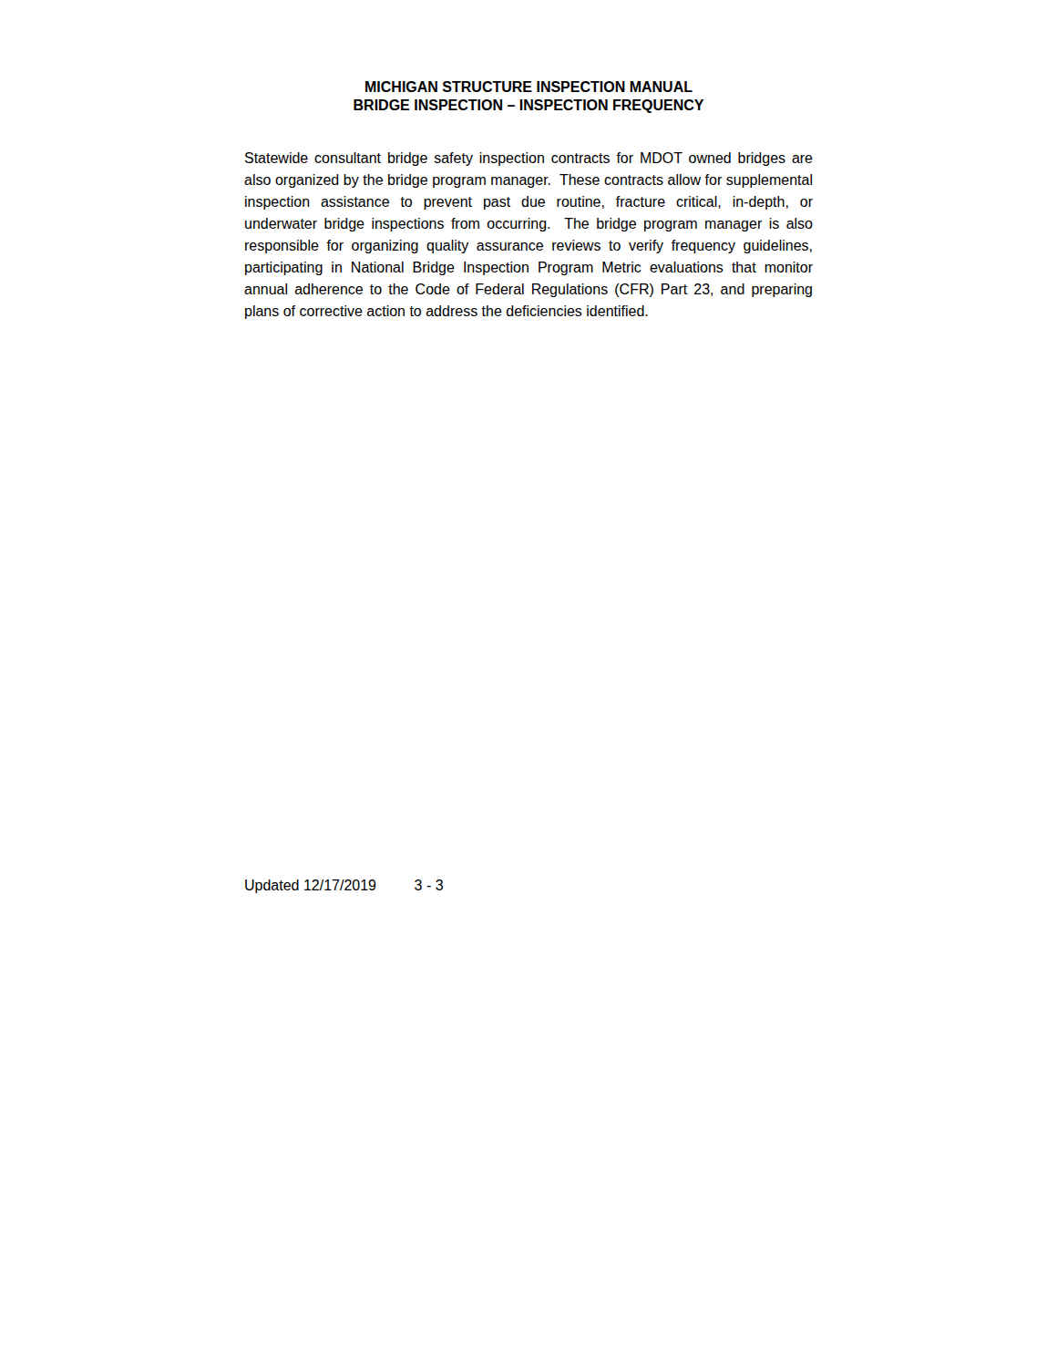MICHIGAN STRUCTURE INSPECTION MANUAL BRIDGE INSPECTION – INSPECTION FREQUENCY
Statewide consultant bridge safety inspection contracts for MDOT owned bridges are also organized by the bridge program manager. These contracts allow for supplemental inspection assistance to prevent past due routine, fracture critical, in-depth, or underwater bridge inspections from occurring. The bridge program manager is also responsible for organizing quality assurance reviews to verify frequency guidelines, participating in National Bridge Inspection Program Metric evaluations that monitor annual adherence to the Code of Federal Regulations (CFR) Part 23, and preparing plans of corrective action to address the deficiencies identified.
Updated 12/17/2019 3 - 3